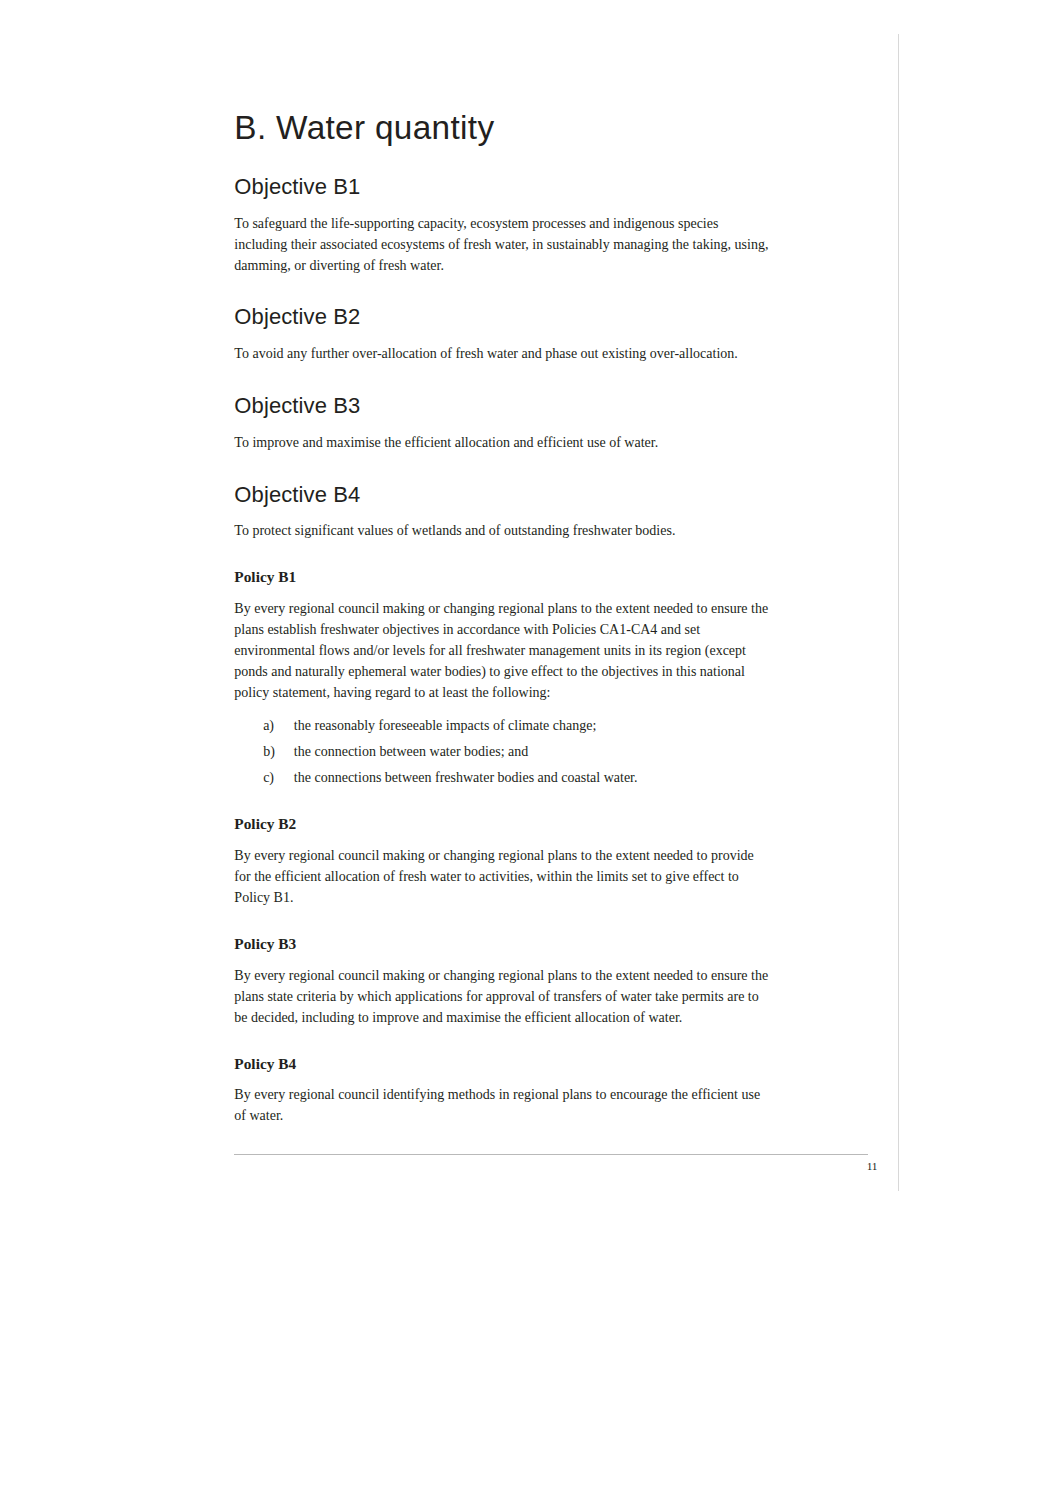B. Water quantity
Objective B1
To safeguard the life-supporting capacity, ecosystem processes and indigenous species including their associated ecosystems of fresh water, in sustainably managing the taking, using, damming, or diverting of fresh water.
Objective B2
To avoid any further over-allocation of fresh water and phase out existing over-allocation.
Objective B3
To improve and maximise the efficient allocation and efficient use of water.
Objective B4
To protect significant values of wetlands and of outstanding freshwater bodies.
Policy B1
By every regional council making or changing regional plans to the extent needed to ensure the plans establish freshwater objectives in accordance with Policies CA1-CA4 and set environmental flows and/or levels for all freshwater management units in its region (except ponds and naturally ephemeral water bodies) to give effect to the objectives in this national policy statement, having regard to at least the following:
a) the reasonably foreseeable impacts of climate change;
b) the connection between water bodies; and
c) the connections between freshwater bodies and coastal water.
Policy B2
By every regional council making or changing regional plans to the extent needed to provide for the efficient allocation of fresh water to activities, within the limits set to give effect to Policy B1.
Policy B3
By every regional council making or changing regional plans to the extent needed to ensure the plans state criteria by which applications for approval of transfers of water take permits are to be decided, including to improve and maximise the efficient allocation of water.
Policy B4
By every regional council identifying methods in regional plans to encourage the efficient use of water.
11